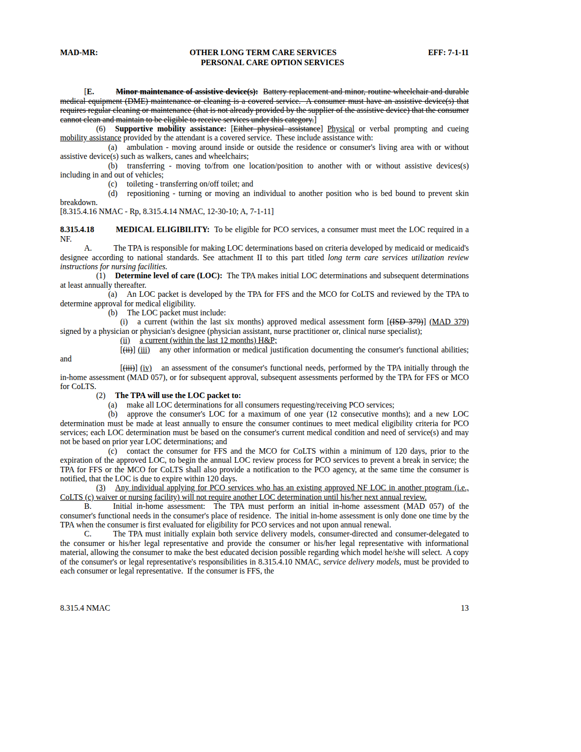MAD-MR:
OTHER LONG TERM CARE SERVICES
EFF: 7-1-11
PERSONAL CARE OPTION SERVICES
[E. Minor maintenance of assistive device(s): Battery replacement and minor, routine wheelchair and durable medical equipment (DME) maintenance or cleaning is a covered service. A consumer must have an assistive device(s) that requires regular cleaning or maintenance (that is not already provided by the supplier of the assistive device) that the consumer cannot clean and maintain to be eligible to receive services under this category.]
(6) Supportive mobility assistance: [Either physical assistance] Physical or verbal prompting and cueing mobility assistance provided by the attendant is a covered service. These include assistance with:
(a) ambulation - moving around inside or outside the residence or consumer's living area with or without assistive device(s) such as walkers, canes and wheelchairs;
(b) transferring - moving to/from one location/position to another with or without assistive devices(s) including in and out of vehicles;
(c) toileting - transferring on/off toilet; and
(d) repositioning - turning or moving an individual to another position who is bed bound to prevent skin breakdown.
[8.315.4.16 NMAC - Rp, 8.315.4.14 NMAC, 12-30-10; A, 7-1-11]
8.315.4.18 MEDICAL ELIGIBILITY: To be eligible for PCO services, a consumer must meet the LOC required in a NF.
A. The TPA is responsible for making LOC determinations based on criteria developed by medicaid or medicaid's designee according to national standards. See attachment II to this part titled long term care services utilization review instructions for nursing facilities.
(1) Determine level of care (LOC): The TPA makes initial LOC determinations and subsequent determinations at least annually thereafter.
(a) An LOC packet is developed by the TPA for FFS and the MCO for CoLTS and reviewed by the TPA to determine approval for medical eligibility.
(b) The LOC packet must include:
(i) a current (within the last six months) approved medical assessment form [(ISD 379)] (MAD 379) signed by a physician or physician's designee (physician assistant, nurse practitioner or, clinical nurse specialist);
(ii) a current (within the last 12 months) H&P;
[(ii)] (iii) any other information or medical justification documenting the consumer's functional abilities; and
[(iii)] (iv) an assessment of the consumer's functional needs, performed by the TPA initially through the in-home assessment (MAD 057), or for subsequent approval, subsequent assessments performed by the TPA for FFS or MCO for CoLTS.
(2) The TPA will use the LOC packet to:
(a) make all LOC determinations for all consumers requesting/receiving PCO services;
(b) approve the consumer's LOC for a maximum of one year (12 consecutive months); and a new LOC determination must be made at least annually to ensure the consumer continues to meet medical eligibility criteria for PCO services; each LOC determination must be based on the consumer's current medical condition and need of service(s) and may not be based on prior year LOC determinations; and
(c) contact the consumer for FFS and the MCO for CoLTS within a minimum of 120 days, prior to the expiration of the approved LOC, to begin the annual LOC review process for PCO services to prevent a break in service; the TPA for FFS or the MCO for CoLTS shall also provide a notification to the PCO agency, at the same time the consumer is notified, that the LOC is due to expire within 120 days.
(3) Any individual applying for PCO services who has an existing approved NF LOC in another program (i.e., CoLTS (c) waiver or nursing facility) will not require another LOC determination until his/her next annual review.
B. Initial in-home assessment: The TPA must perform an initial in-home assessment (MAD 057) of the consumer's functional needs in the consumer's place of residence. The initial in-home assessment is only done one time by the TPA when the consumer is first evaluated for eligibility for PCO services and not upon annual renewal.
C. The TPA must initially explain both service delivery models, consumer-directed and consumer-delegated to the consumer or his/her legal representative and provide the consumer or his/her legal representative with informational material, allowing the consumer to make the best educated decision possible regarding which model he/she will select. A copy of the consumer's or legal representative's responsibilities in 8.315.4.10 NMAC, service delivery models, must be provided to each consumer or legal representative. If the consumer is FFS, the
8.315.4 NMAC
13